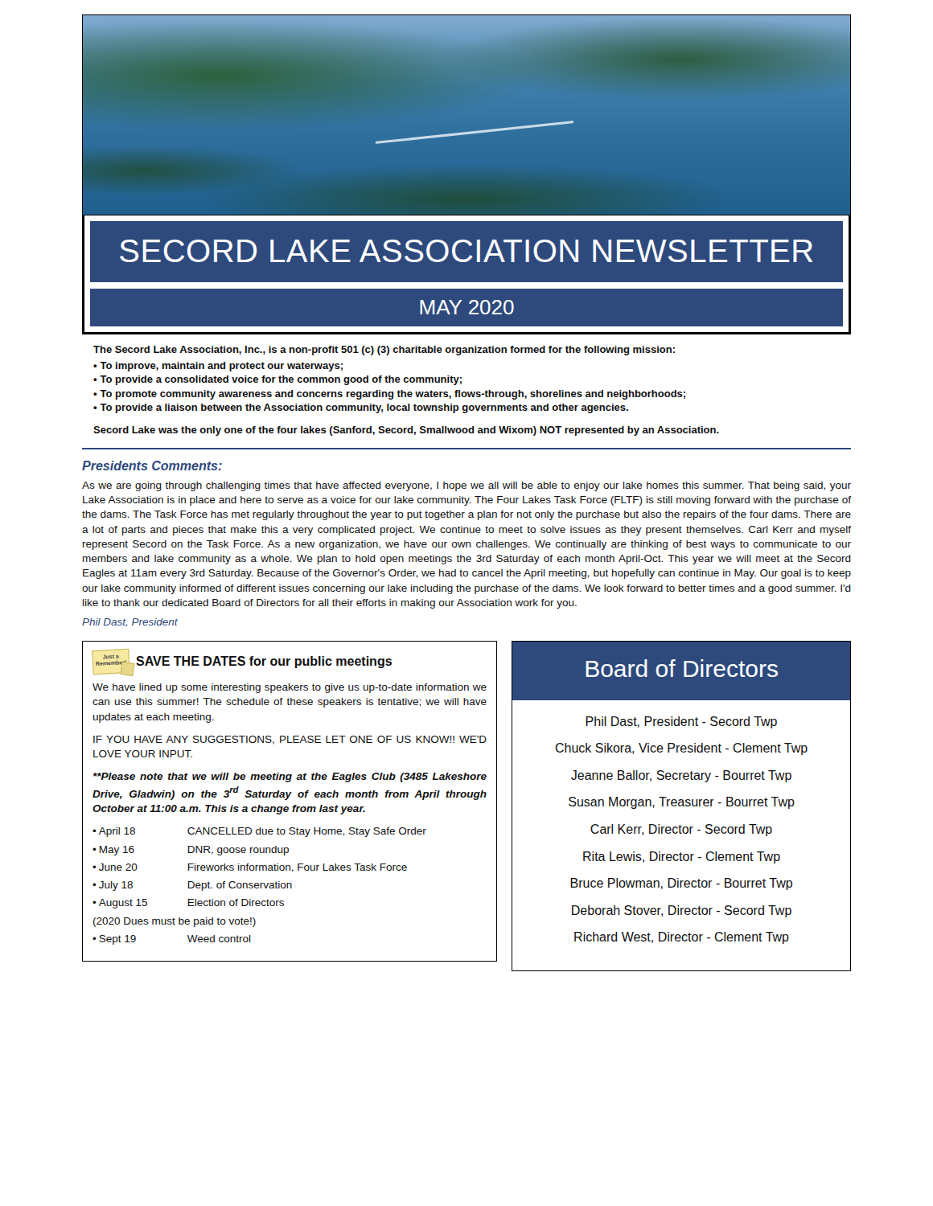SECORD LAKE ASSOCIATION NEWSLETTER
MAY 2020
The Secord Lake Association, Inc., is a non-profit 501 (c) (3) charitable organization formed for the following mission:
To improve, maintain and protect our waterways;
To provide a consolidated voice for the common good of the community;
To promote community awareness and concerns regarding the waters, flows-through, shorelines and neighborhoods;
To provide a liaison between the Association community, local township governments and other agencies.
Secord Lake was the only one of the four lakes (Sanford, Secord, Smallwood and Wixom) NOT represented by an Association.
Presidents Comments:
As we are going through challenging times that have affected everyone, I hope we all will be able to enjoy our lake homes this summer. That being said, your Lake Association is in place and here to serve as a voice for our lake community. The Four Lakes Task Force (FLTF) is still moving forward with the purchase of the dams. The Task Force has met regularly throughout the year to put together a plan for not only the purchase but also the repairs of the four dams. There are a lot of parts and pieces that make this a very complicated project. We continue to meet to solve issues as they present themselves. Carl Kerr and myself represent Secord on the Task Force. As a new organization, we have our own challenges. We continually are thinking of best ways to communicate to our members and lake community as a whole. We plan to hold open meetings the 3rd Saturday of each month April-Oct. This year we will meet at the Secord Eagles at 11am every 3rd Saturday. Because of the Governor's Order, we had to cancel the April meeting, but hopefully can continue in May. Our goal is to keep our lake community informed of different issues concerning our lake including the purchase of the dams. We look forward to better times and a good summer. I'd like to thank our dedicated Board of Directors for all their efforts in making our Association work for you.
Phil Dast, President
Just a
Remember! SAVE THE DATES for our public meetings
We have lined up some interesting speakers to give us up-to-date information we can use this summer! The schedule of these speakers is tentative; we will have updates at each meeting.
IF YOU HAVE ANY SUGGESTIONS, PLEASE LET ONE OF US KNOW!! WE'D LOVE YOUR INPUT.
**Please note that we will be meeting at the Eagles Club (3485 Lakeshore Drive, Gladwin) on the 3rd Saturday of each month from April through October at 11:00 a.m. This is a change from last year.
April 18 CANCELLED due to Stay Home, Stay Safe Order
May 16 DNR, goose roundup
June 20 Fireworks information, Four Lakes Task Force
July 18 Dept. of Conservation
August 15 Election of Directors
(2020 Dues must be paid to vote!)
Sept 19 Weed control
Board of Directors
Phil Dast, President - Secord Twp
Chuck Sikora, Vice President - Clement Twp
Jeanne Ballor, Secretary - Bourret Twp
Susan Morgan, Treasurer - Bourret Twp
Carl Kerr, Director - Secord Twp
Rita Lewis, Director - Clement Twp
Bruce Plowman, Director - Bourret Twp
Deborah Stover, Director - Secord Twp
Richard West, Director - Clement Twp